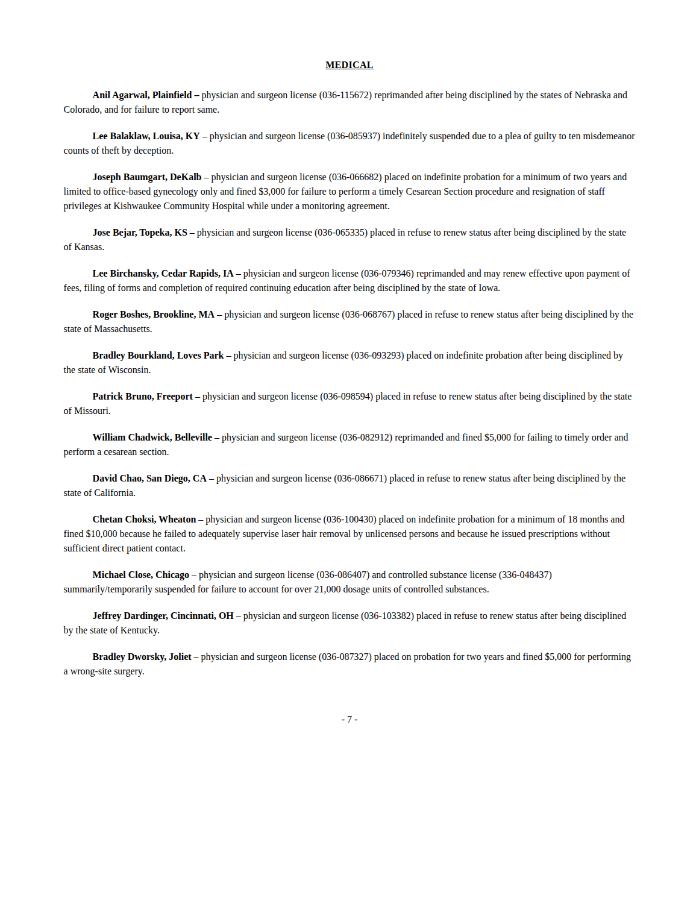MEDICAL
Anil Agarwal, Plainfield – physician and surgeon license (036-115672) reprimanded after being disciplined by the states of Nebraska and Colorado, and for failure to report same.
Lee Balaklaw, Louisa, KY – physician and surgeon license (036-085937) indefinitely suspended due to a plea of guilty to ten misdemeanor counts of theft by deception.
Joseph Baumgart, DeKalb – physician and surgeon license (036-066682) placed on indefinite probation for a minimum of two years and limited to office-based gynecology only and fined $3,000 for failure to perform a timely Cesarean Section procedure and resignation of staff privileges at Kishwaukee Community Hospital while under a monitoring agreement.
Jose Bejar, Topeka, KS – physician and surgeon license (036-065335) placed in refuse to renew status after being disciplined by the state of Kansas.
Lee Birchansky, Cedar Rapids, IA – physician and surgeon license (036-079346) reprimanded and may renew effective upon payment of fees, filing of forms and completion of required continuing education after being disciplined by the state of Iowa.
Roger Boshes, Brookline, MA – physician and surgeon license (036-068767) placed in refuse to renew status after being disciplined by the state of Massachusetts.
Bradley Bourkland, Loves Park – physician and surgeon license (036-093293) placed on indefinite probation after being disciplined by the state of Wisconsin.
Patrick Bruno, Freeport – physician and surgeon license (036-098594) placed in refuse to renew status after being disciplined by the state of Missouri.
William Chadwick, Belleville – physician and surgeon license (036-082912) reprimanded and fined $5,000 for failing to timely order and perform a cesarean section.
David Chao, San Diego, CA – physician and surgeon license (036-086671) placed in refuse to renew status after being disciplined by the state of California.
Chetan Choksi, Wheaton – physician and surgeon license (036-100430) placed on indefinite probation for a minimum of 18 months and fined $10,000 because he failed to adequately supervise laser hair removal by unlicensed persons and because he issued prescriptions without sufficient direct patient contact.
Michael Close, Chicago – physician and surgeon license (036-086407) and controlled substance license (336-048437) summarily/temporarily suspended for failure to account for over 21,000 dosage units of controlled substances.
Jeffrey Dardinger, Cincinnati, OH – physician and surgeon license (036-103382) placed in refuse to renew status after being disciplined by the state of Kentucky.
Bradley Dworsky, Joliet – physician and surgeon license (036-087327) placed on probation for two years and fined $5,000 for performing a wrong-site surgery.
- 7 -